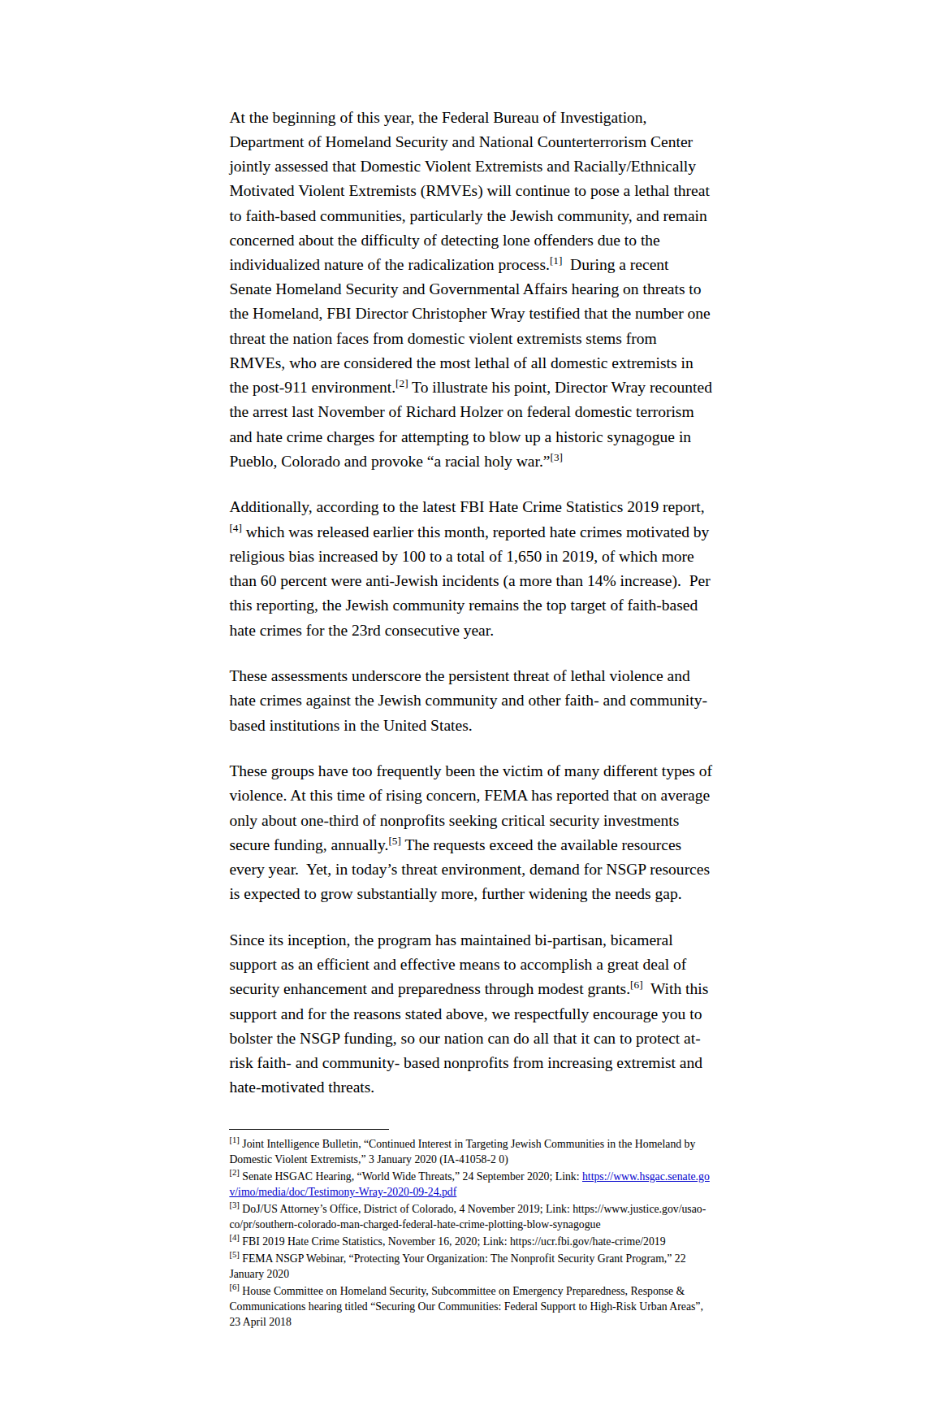At the beginning of this year, the Federal Bureau of Investigation, Department of Homeland Security and National Counterterrorism Center jointly assessed that Domestic Violent Extremists and Racially/Ethnically Motivated Violent Extremists (RMVEs) will continue to pose a lethal threat to faith-based communities, particularly the Jewish community, and remain concerned about the difficulty of detecting lone offenders due to the individualized nature of the radicalization process.[1] During a recent Senate Homeland Security and Governmental Affairs hearing on threats to the Homeland, FBI Director Christopher Wray testified that the number one threat the nation faces from domestic violent extremists stems from RMVEs, who are considered the most lethal of all domestic extremists in the post-911 environment.[2] To illustrate his point, Director Wray recounted the arrest last November of Richard Holzer on federal domestic terrorism and hate crime charges for attempting to blow up a historic synagogue in Pueblo, Colorado and provoke “a racial holy war.”[3]
Additionally, according to the latest FBI Hate Crime Statistics 2019 report,[4] which was released earlier this month, reported hate crimes motivated by religious bias increased by 100 to a total of 1,650 in 2019, of which more than 60 percent were anti-Jewish incidents (a more than 14% increase). Per this reporting, the Jewish community remains the top target of faith-based hate crimes for the 23rd consecutive year.
These assessments underscore the persistent threat of lethal violence and hate crimes against the Jewish community and other faith- and community-based institutions in the United States.
These groups have too frequently been the victim of many different types of violence. At this time of rising concern, FEMA has reported that on average only about one-third of nonprofits seeking critical security investments secure funding, annually.[5] The requests exceed the available resources every year. Yet, in today’s threat environment, demand for NSGP resources is expected to grow substantially more, further widening the needs gap.
Since its inception, the program has maintained bi-partisan, bicameral support as an efficient and effective means to accomplish a great deal of security enhancement and preparedness through modest grants.[6] With this support and for the reasons stated above, we respectfully encourage you to bolster the NSGP funding, so our nation can do all that it can to protect at-risk faith- and community- based nonprofits from increasing extremist and hate-motivated threats.
[1] Joint Intelligence Bulletin, “Continued Interest in Targeting Jewish Communities in the Homeland by Domestic Violent Extremists,” 3 January 2020 (IA-41058-2 0)
[2] Senate HSGAC Hearing, “World Wide Threats,” 24 September 2020; Link: https://www.hsgac.senate.gov/imo/media/doc/Testimony-Wray-2020-09-24.pdf
[3] DoJ/US Attorney’s Office, District of Colorado, 4 November 2019; Link: https://www.justice.gov/usao-co/pr/southern-colorado-man-charged-federal-hate-crime-plotting-blow-synagogue
[4] FBI 2019 Hate Crime Statistics, November 16, 2020; Link: https://ucr.fbi.gov/hate-crime/2019
[5] FEMA NSGP Webinar, “Protecting Your Organization: The Nonprofit Security Grant Program,” 22 January 2020
[6] House Committee on Homeland Security, Subcommittee on Emergency Preparedness, Response & Communications hearing titled “Securing Our Communities: Federal Support to High-Risk Urban Areas”, 23 April 2018